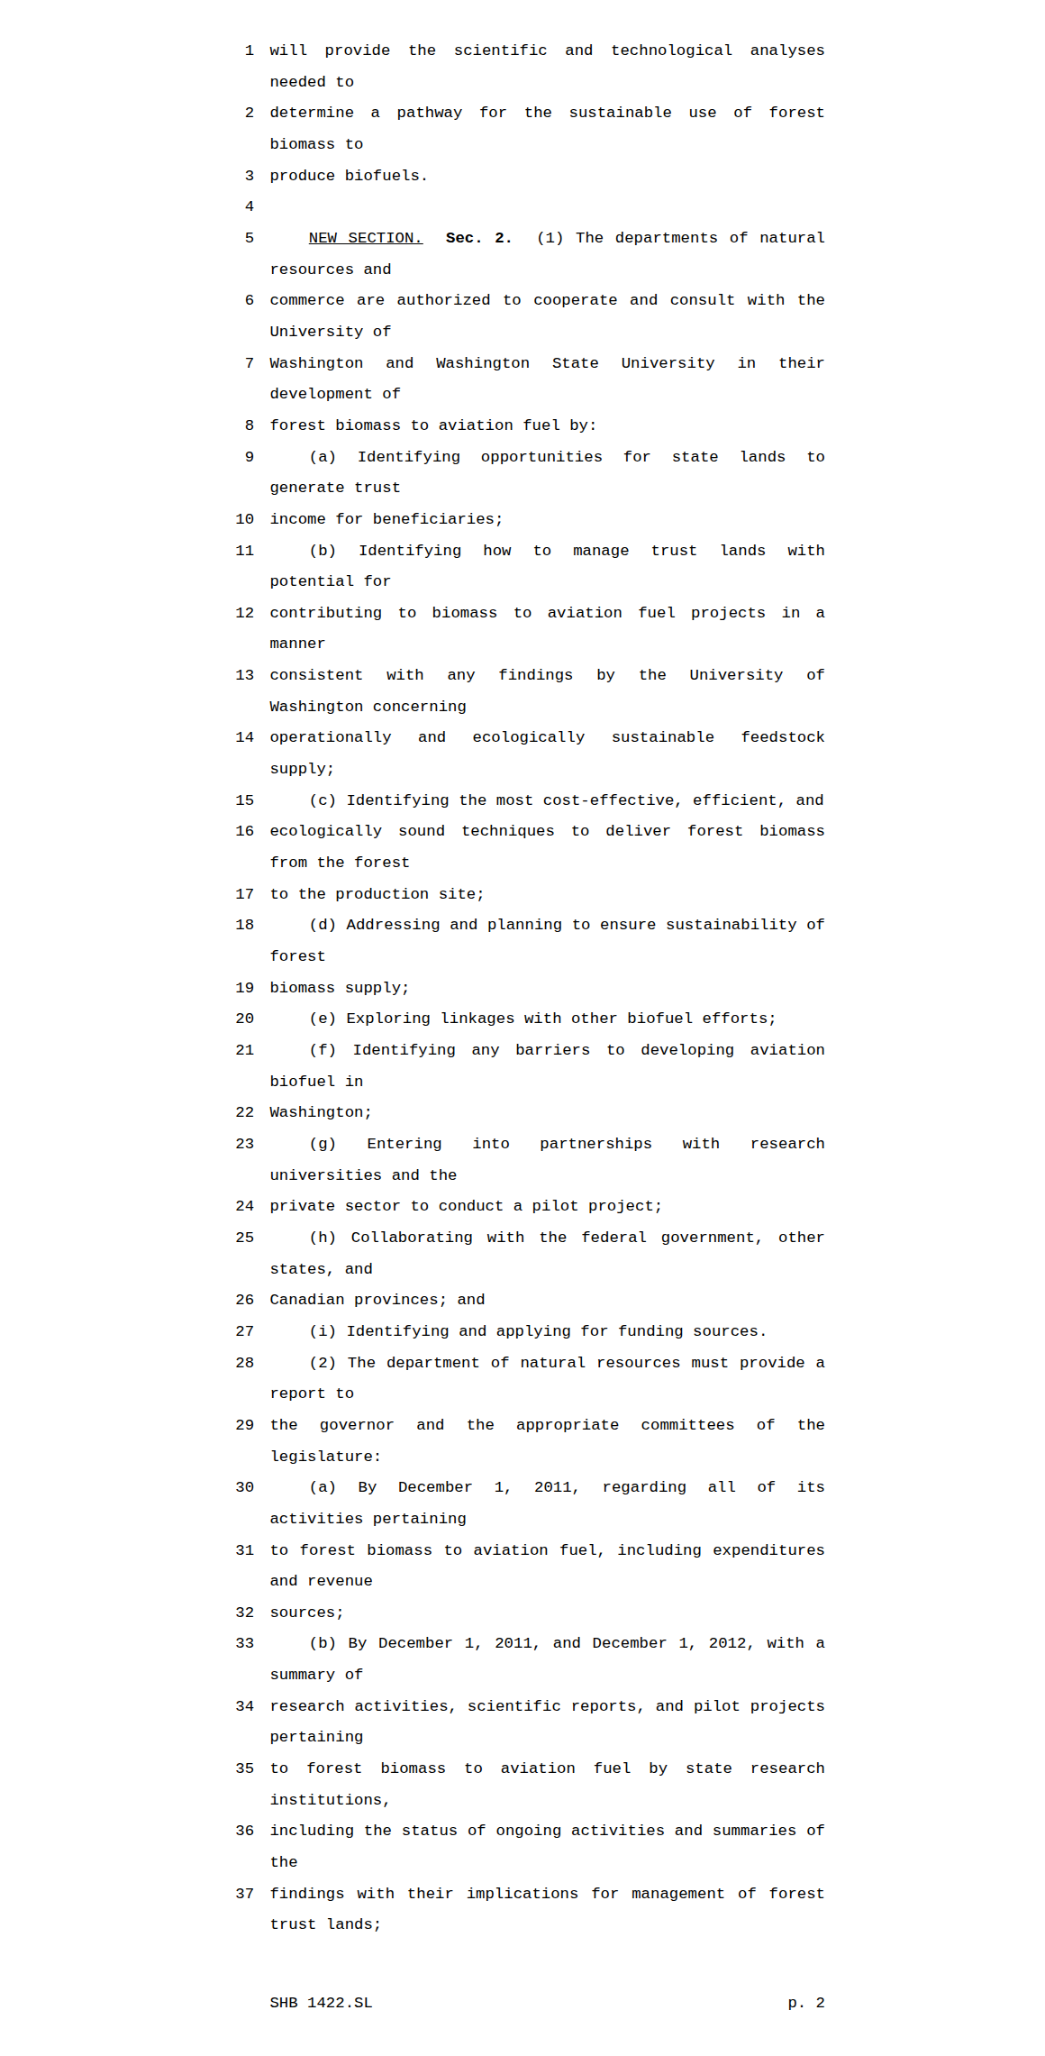will provide the scientific and technological analyses needed to
determine a pathway for the sustainable use of forest biomass to
produce biofuels.
NEW SECTION. Sec. 2. (1) The departments of natural resources and
commerce are authorized to cooperate and consult with the University of
Washington and Washington State University in their development of
forest biomass to aviation fuel by:
(a) Identifying opportunities for state lands to generate trust
income for beneficiaries;
(b) Identifying how to manage trust lands with potential for
contributing to biomass to aviation fuel projects in a manner
consistent with any findings by the University of Washington concerning
operationally and ecologically sustainable feedstock supply;
(c) Identifying the most cost-effective, efficient, and
ecologically sound techniques to deliver forest biomass from the forest
to the production site;
(d) Addressing and planning to ensure sustainability of forest
biomass supply;
(e) Exploring linkages with other biofuel efforts;
(f) Identifying any barriers to developing aviation biofuel in
Washington;
(g) Entering into partnerships with research universities and the
private sector to conduct a pilot project;
(h) Collaborating with the federal government, other states, and
Canadian provinces; and
(i) Identifying and applying for funding sources.
(2) The department of natural resources must provide a report to
the governor and the appropriate committees of the legislature:
(a) By December 1, 2011, regarding all of its activities pertaining
to forest biomass to aviation fuel, including expenditures and revenue
sources;
(b) By December 1, 2011, and December 1, 2012, with a summary of
research activities, scientific reports, and pilot projects pertaining
to forest biomass to aviation fuel by state research institutions,
including the status of ongoing activities and summaries of the
findings with their implications for management of forest trust lands;
SHB 1422.SL p. 2